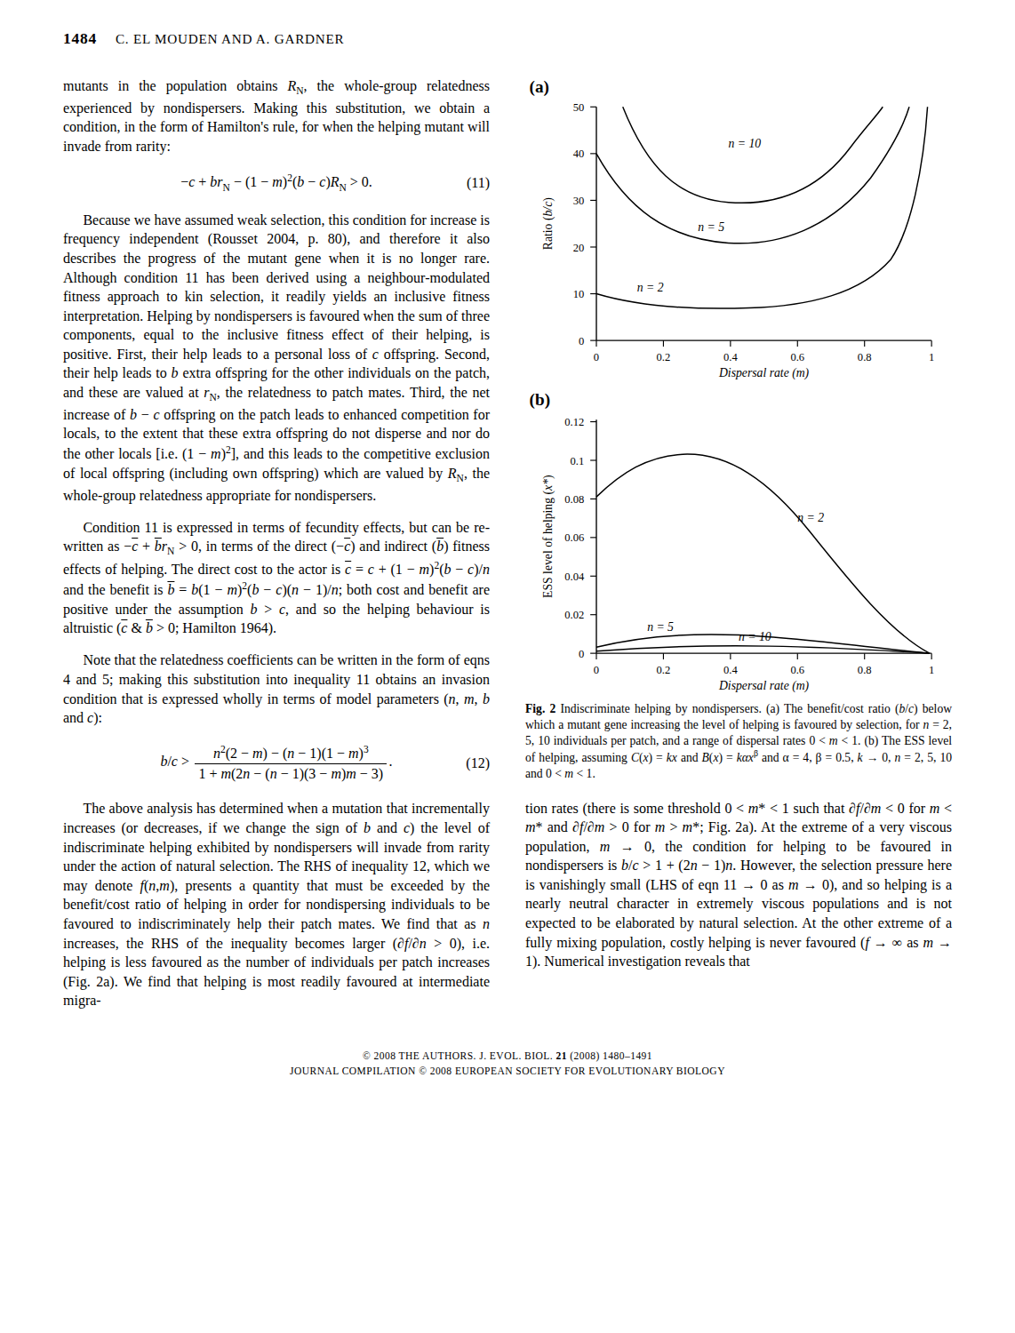1484 C. EL MOUDEN AND A. GARDNER
mutants in the population obtains RN, the whole-group relatedness experienced by nondispersers. Making this substitution, we obtain a condition, in the form of Hamilton's rule, for when the helping mutant will invade from rarity:
−c + brN − (1 − m)2(b − c)RN > 0. (11)
Because we have assumed weak selection, this condition for increase is frequency independent (Rousset 2004, p. 80), and therefore it also describes the progress of the mutant gene when it is no longer rare. Although condition 11 has been derived using a neighbour-modulated fitness approach to kin selection, it readily yields an inclusive fitness interpretation. Helping by nondispersers is favoured when the sum of three components, equal to the inclusive fitness effect of their helping, is positive. First, their help leads to a personal loss of c offspring. Second, their help leads to b extra offspring for the other individuals on the patch, and these are valued at rN, the relatedness to patch mates. Third, the net increase of b − c offspring on the patch leads to enhanced competition for locals, to the extent that these extra offspring do not disperse and nor do the other locals [i.e. (1 − m)2], and this leads to the competitive exclusion of local offspring (including own offspring) which are valued by RN, the whole-group relatedness appropriate for nondispersers.
Condition 11 is expressed in terms of fecundity effects, but can be re-written as −c + brN > 0, in terms of the direct (−c) and indirect (b) fitness effects of helping. The direct cost to the actor is c = c + (1 − m)2(b − c)/n and the benefit is b = b(1 − m)2(b − c)(n − 1)/n; both cost and benefit are positive under the assumption b > c, and so the helping behaviour is altruistic (c & b > 0; Hamilton 1964).
Note that the relatedness coefficients can be written in the form of eqns 4 and 5; making this substitution into inequality 11 obtains an invasion condition that is expressed wholly in terms of model parameters (n, m, b and c):
b/c > n2(2 − m) − (n − 1)(1 − m)3 1 + m(2n − (n − 1)(3 − m)m − 3) . (12)
The above analysis has determined when a mutation that incrementally increases (or decreases, if we change the sign of b and c) the level of indiscriminate helping exhibited by nondispersers will invade from rarity under the action of natural selection. The RHS of inequality 12, which we may denote f(n,m), presents a quantity that must be exceeded by the benefit/cost ratio of helping in order for nondispersing individuals to be favoured to indiscriminately help their patch mates. We find that as n increases, the RHS of the inequality becomes larger (∂f/∂n > 0), i.e. helping is less favoured as the number of individuals per patch increases (Fig. 2a). We find that helping is most readily favoured at intermediate migra-
(a) 0 10 20 30 40 50 0 0.2 0.4 0.6 0.8 1 Dispersal rate (m) Ratio (b/c) n = 10 n = 5 n = 2 (b) 0 0.02 0.04 0.06 0.08 0.1 0.12 0 0.2 0.4 0.6 0.8 1 Dispersal rate (m) ESS level of helping (x*) n = 2 n = 5 n = 10
Fig. 2 Indiscriminate helping by nondispersers. (a) The benefit/cost ratio (b/c) below which a mutant gene increasing the level of helping is favoured by selection, for n = 2, 5, 10 individuals per patch, and a range of dispersal rates 0 < m < 1. (b) The ESS level of helping, assuming C(x) = kx and B(x) = kαxβ and α = 4, β = 0.5, k → 0, n = 2, 5, 10 and 0 < m < 1.
tion rates (there is some threshold 0 < m* < 1 such that ∂f/∂m < 0 for m < m* and ∂f/∂m > 0 for m > m*; Fig. 2a). At the extreme of a very viscous population, m → 0, the condition for helping to be favoured in nondispersers is b/c > 1 + (2n − 1)n. However, the selection pressure here is vanishingly small (LHS of eqn 11 → 0 as m → 0), and so helping is a nearly neutral character in extremely viscous populations and is not expected to be elaborated by natural selection. At the other extreme of a fully mixing population, costly helping is never favoured (f → ∞ as m → 1). Numerical investigation reveals that
© 2008 THE AUTHORS. J. EVOL. BIOL. 21 (2008) 1480–1491 JOURNAL COMPILATION © 2008 EUROPEAN SOCIETY FOR EVOLUTIONARY BIOLOGY